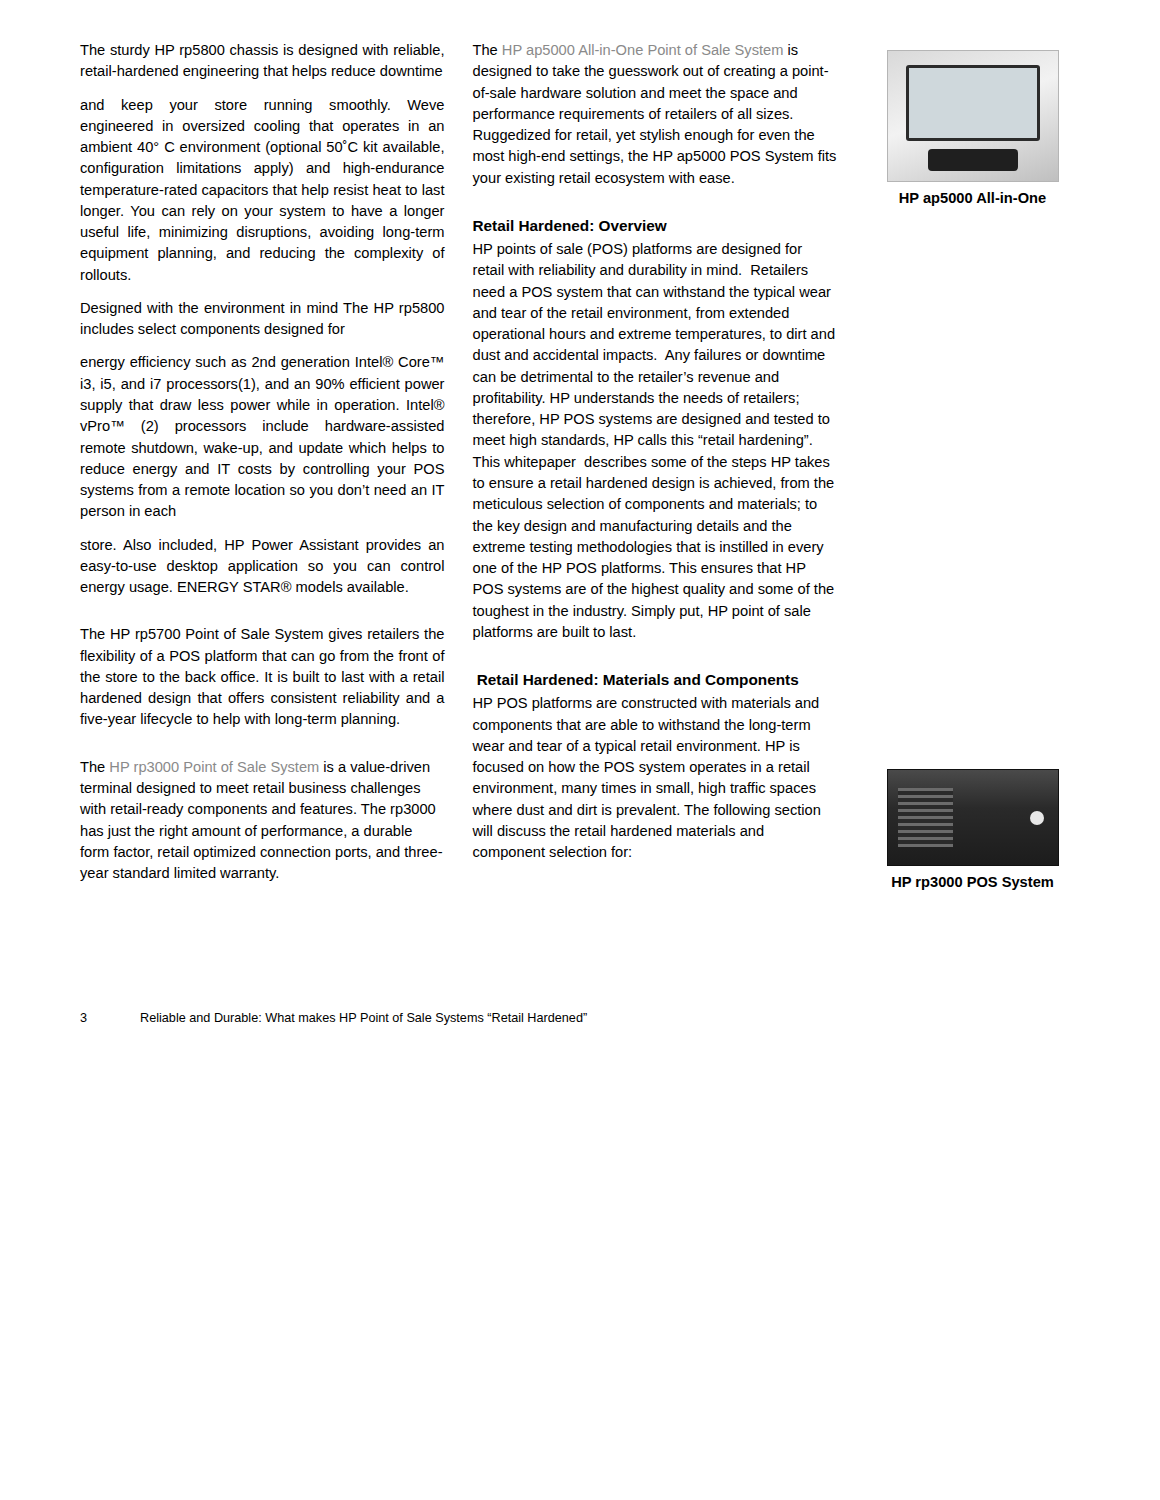The sturdy HP rp5800 chassis is designed with reliable, retail-hardened engineering that helps reduce downtime
and keep your store running smoothly. Weve engineered in oversized cooling that operates in an ambient 40° C environment (optional 50˚C kit available, configuration limitations apply) and high-endurance temperature-rated capacitors that help resist heat to last longer. You can rely on your system to have a longer useful life, minimizing disruptions, avoiding long-term equipment planning, and reducing the complexity of rollouts.
Designed with the environment in mind The HP rp5800 includes select components designed for
energy efficiency such as 2nd generation Intel® Core™ i3, i5, and i7 processors(1), and an 90% efficient power supply that draw less power while in operation. Intel® vPro™ (2) processors include hardware-assisted remote shutdown, wake-up, and update which helps to reduce energy and IT costs by controlling your POS systems from a remote location so you don’t need an IT person in each
store. Also included, HP Power Assistant provides an easy-to-use desktop application so you can control energy usage. ENERGY STAR® models available.
The HP rp5700 Point of Sale System gives retailers the flexibility of a POS platform that can go from the front of the store to the back office. It is built to last with a retail hardened design that offers consistent reliability and a five-year lifecycle to help with long-term planning.
The HP rp3000 Point of Sale System is a value-driven terminal designed to meet retail business challenges with retail-ready components and features. The rp3000 has just the right amount of performance, a durable form factor, retail optimized connection ports, and three-year standard limited warranty.
The HP ap5000 All-in-One Point of Sale System is designed to take the guesswork out of creating a point-of-sale hardware solution and meet the space and performance requirements of retailers of all sizes. Ruggedized for retail, yet stylish enough for even the most high-end settings, the HP ap5000 POS System fits your existing retail ecosystem with ease.
Retail Hardened: Overview
HP points of sale (POS) platforms are designed for retail with reliability and durability in mind. Retailers need a POS system that can withstand the typical wear and tear of the retail environment, from extended operational hours and extreme temperatures, to dirt and dust and accidental impacts. Any failures or downtime can be detrimental to the retailer’s revenue and profitability. HP understands the needs of retailers; therefore, HP POS systems are designed and tested to meet high standards, HP calls this “retail hardening”. This whitepaper describes some of the steps HP takes to ensure a retail hardened design is achieved, from the meticulous selection of components and materials; to the key design and manufacturing details and the extreme testing methodologies that is instilled in every one of the HP POS platforms. This ensures that HP POS systems are of the highest quality and some of the toughest in the industry. Simply put, HP point of sale platforms are built to last.
Retail Hardened: Materials and Components
HP POS platforms are constructed with materials and components that are able to withstand the long-term wear and tear of a typical retail environment. HP is focused on how the POS system operates in a retail environment, many times in small, high traffic spaces where dust and dirt is prevalent. The following section will discuss the retail hardened materials and component selection for:
HP ap5000 All-in-One
HP rp3000 POS System
3
Reliable and Durable: What makes HP Point of Sale Systems “Retail Hardened”